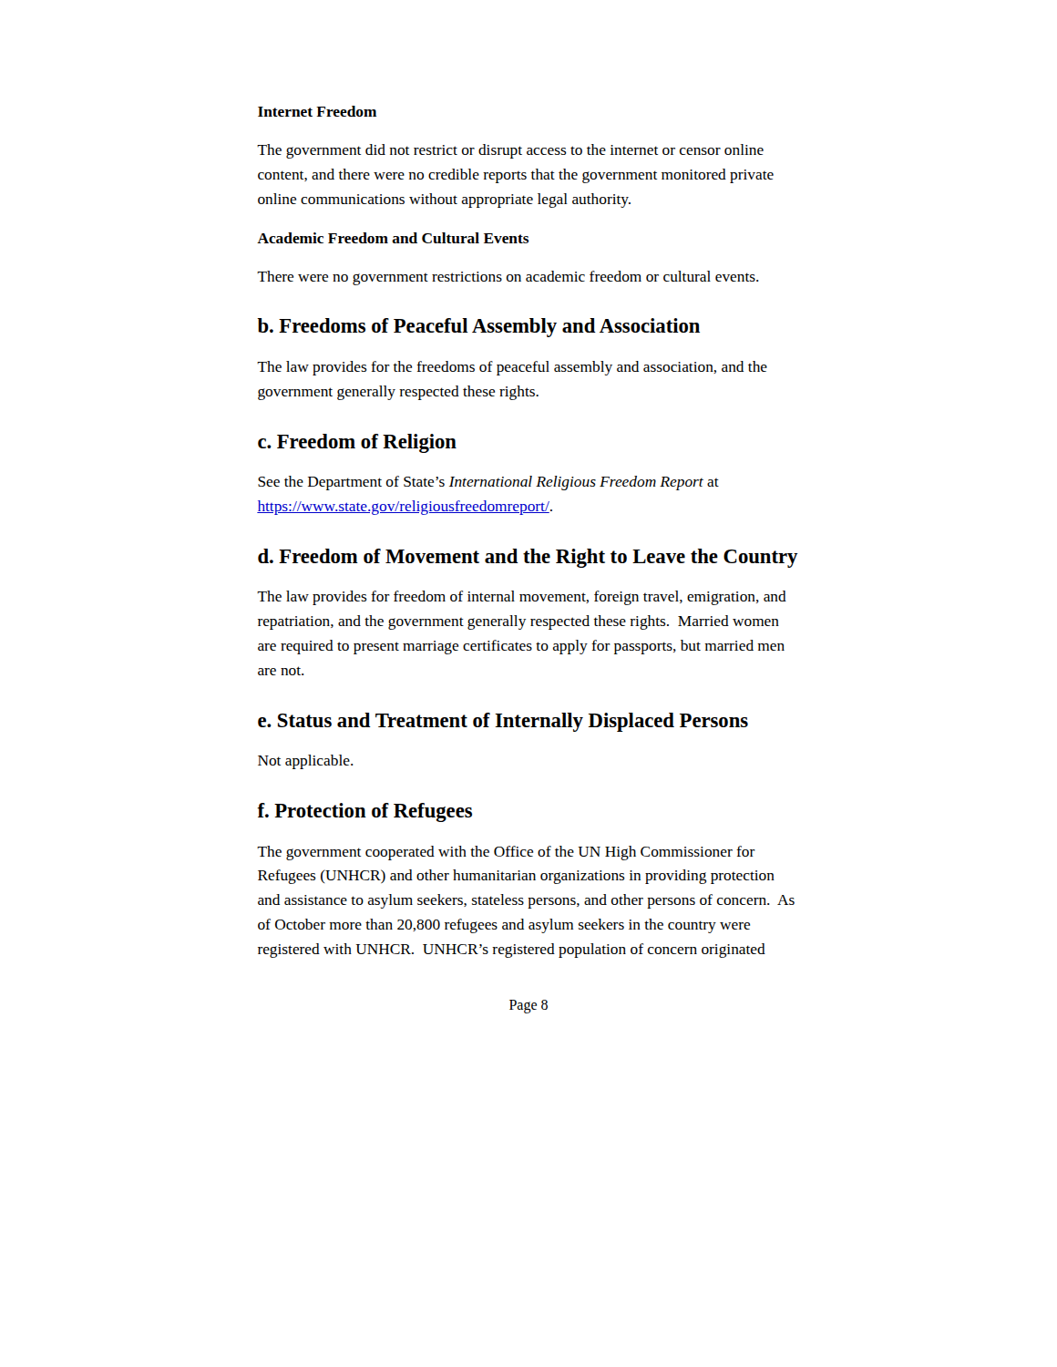Internet Freedom
The government did not restrict or disrupt access to the internet or censor online content, and there were no credible reports that the government monitored private online communications without appropriate legal authority.
Academic Freedom and Cultural Events
There were no government restrictions on academic freedom or cultural events.
b. Freedoms of Peaceful Assembly and Association
The law provides for the freedoms of peaceful assembly and association, and the government generally respected these rights.
c. Freedom of Religion
See the Department of State’s International Religious Freedom Report at https://www.state.gov/religiousfreedomreport/.
d. Freedom of Movement and the Right to Leave the Country
The law provides for freedom of internal movement, foreign travel, emigration, and repatriation, and the government generally respected these rights. Married women are required to present marriage certificates to apply for passports, but married men are not.
e. Status and Treatment of Internally Displaced Persons
Not applicable.
f. Protection of Refugees
The government cooperated with the Office of the UN High Commissioner for Refugees (UNHCR) and other humanitarian organizations in providing protection and assistance to asylum seekers, stateless persons, and other persons of concern. As of October more than 20,800 refugees and asylum seekers in the country were registered with UNHCR. UNHCR’s registered population of concern originated
Page 8